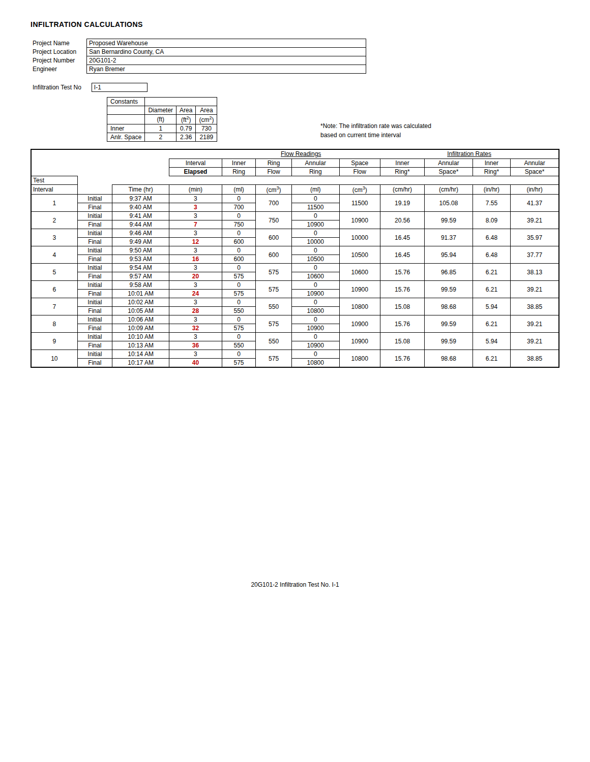INFILTRATION CALCULATIONS
| Project Name | Proposed Warehouse |
| Project Location | San Bernardino County, CA |
| Project Number | 20G101-2 |
| Engineer | Ryan Bremer |
| Infiltration Test No | I-1 |
| Constants | | | |
| | Diameter | Area | Area |
| | (ft) | (ft 2 ) | (cm 2 ) |
| Inner | 1 | 0.79 | 730 |
| Anlr. Space | 2 | 2.36 | 2189 |
*Note: The infiltration rate was calculated
based on current time interval
| | | Flow Readings | Infiltration Rates |
| --- | --- | --- | --- |
| | | Interval | Inner | Ring | Annular | Space | Inner | Annular | Inner | Annular |
| Elapsed | Ring | Flow | Ring | Flow | Ring* | Space* | Ring* | Space* |
| Test | | | | | | | | | | | |
| Interval | | Time (hr) | (min) | (ml) | (cm 3 ) | (ml) | (cm 3 ) | (cm/hr) | (cm/hr) | (in/hr) | (in/hr) |
| 1 | Initial | 9:37 AM | 3 | 0 | 700 | 0 | 11500 | 19.19 | 105.08 | 7.55 | 41.37 |
| Final | 9:40 AM | 3 | 700 | 11500 |
| 2 | Initial | 9:41 AM | 3 | 0 | 750 | 0 | 10900 | 20.56 | 99.59 | 8.09 | 39.21 |
| Final | 9:44 AM | 7 | 750 | 10900 |
| 3 | Initial | 9:46 AM | 3 | 0 | 600 | 0 | 10000 | 16.45 | 91.37 | 6.48 | 35.97 |
| Final | 9:49 AM | 12 | 600 | 10000 |
| 4 | Initial | 9:50 AM | 3 | 0 | 600 | 0 | 10500 | 16.45 | 95.94 | 6.48 | 37.77 |
| Final | 9:53 AM | 16 | 600 | 10500 |
| 5 | Initial | 9:54 AM | 3 | 0 | 575 | 0 | 10600 | 15.76 | 96.85 | 6.21 | 38.13 |
| Final | 9:57 AM | 20 | 575 | 10600 |
| 6 | Initial | 9:58 AM | 3 | 0 | 575 | 0 | 10900 | 15.76 | 99.59 | 6.21 | 39.21 |
| Final | 10:01 AM | 24 | 575 | 10900 |
| 7 | Initial | 10:02 AM | 3 | 0 | 550 | 0 | 10800 | 15.08 | 98.68 | 5.94 | 38.85 |
| Final | 10:05 AM | 28 | 550 | 10800 |
| 8 | Initial | 10:06 AM | 3 | 0 | 575 | 0 | 10900 | 15.76 | 99.59 | 6.21 | 39.21 |
| Final | 10:09 AM | 32 | 575 | 10900 |
| 9 | Initial | 10:10 AM | 3 | 0 | 550 | 0 | 10900 | 15.08 | 99.59 | 5.94 | 39.21 |
| Final | 10:13 AM | 36 | 550 | 10900 |
| 10 | Initial | 10:14 AM | 3 | 0 | 575 | 0 | 10800 | 15.76 | 98.68 | 6.21 | 38.85 |
| Final | 10:17 AM | 40 | 575 | 10800 |
20G101-2 Infiltration Test No. I-1